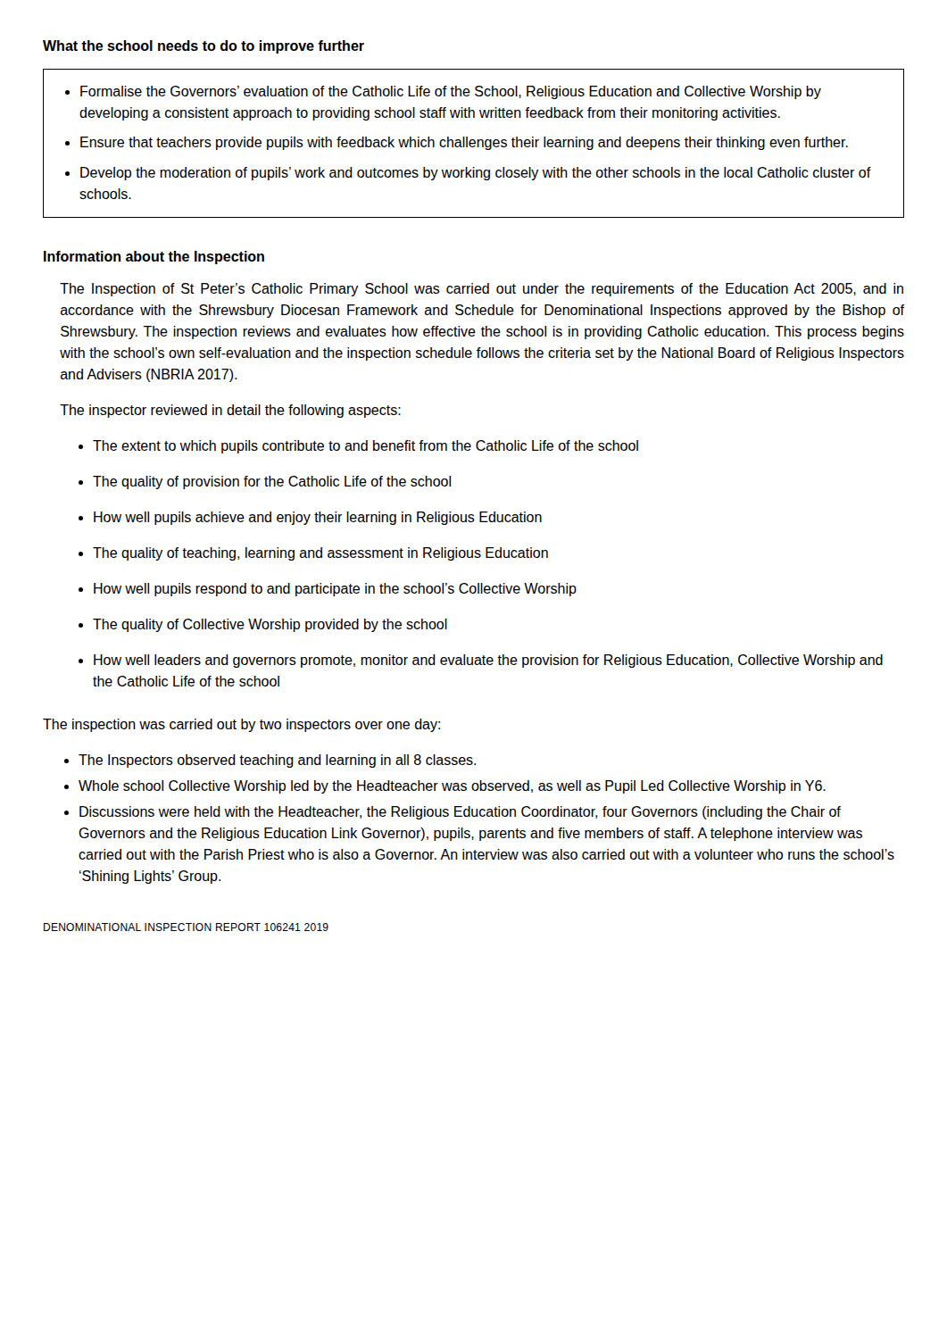What the school needs to do to improve further
Formalise the Governors’ evaluation of the Catholic Life of the School, Religious Education and Collective Worship by developing a consistent approach to providing school staff with written feedback from their monitoring activities.
Ensure that teachers provide pupils with feedback which challenges their learning and deepens their thinking even further.
Develop the moderation of pupils’ work and outcomes by working closely with the other schools in the local Catholic cluster of schools.
Information about the Inspection
The Inspection of St Peter’s Catholic Primary School was carried out under the requirements of the Education Act 2005, and in accordance with the Shrewsbury Diocesan Framework and Schedule for Denominational Inspections approved by the Bishop of Shrewsbury. The inspection reviews and evaluates how effective the school is in providing Catholic education. This process begins with the school’s own self-evaluation and the inspection schedule follows the criteria set by the National Board of Religious Inspectors and Advisers (NBRIA 2017).
The inspector reviewed in detail the following aspects:
The extent to which pupils contribute to and benefit from the Catholic Life of the school
The quality of provision for the Catholic Life of the school
How well pupils achieve and enjoy their learning in Religious Education
The quality of teaching, learning and assessment in Religious Education
How well pupils respond to and participate in the school’s Collective Worship
The quality of Collective Worship provided by the school
How well leaders and governors promote, monitor and evaluate the provision for Religious Education, Collective Worship and the Catholic Life of the school
The inspection was carried out by two inspectors over one day:
The Inspectors observed teaching and learning in all 8 classes.
Whole school Collective Worship led by the Headteacher was observed, as well as Pupil Led Collective Worship in Y6.
Discussions were held with the Headteacher, the Religious Education Coordinator, four Governors (including the Chair of Governors and the Religious Education Link Governor), pupils, parents and five members of staff. A telephone interview was carried out with the Parish Priest who is also a Governor. An interview was also carried out with a volunteer who runs the school’s ‘Shining Lights’ Group.
DENOMINATIONAL INSPECTION REPORT 106241 2019